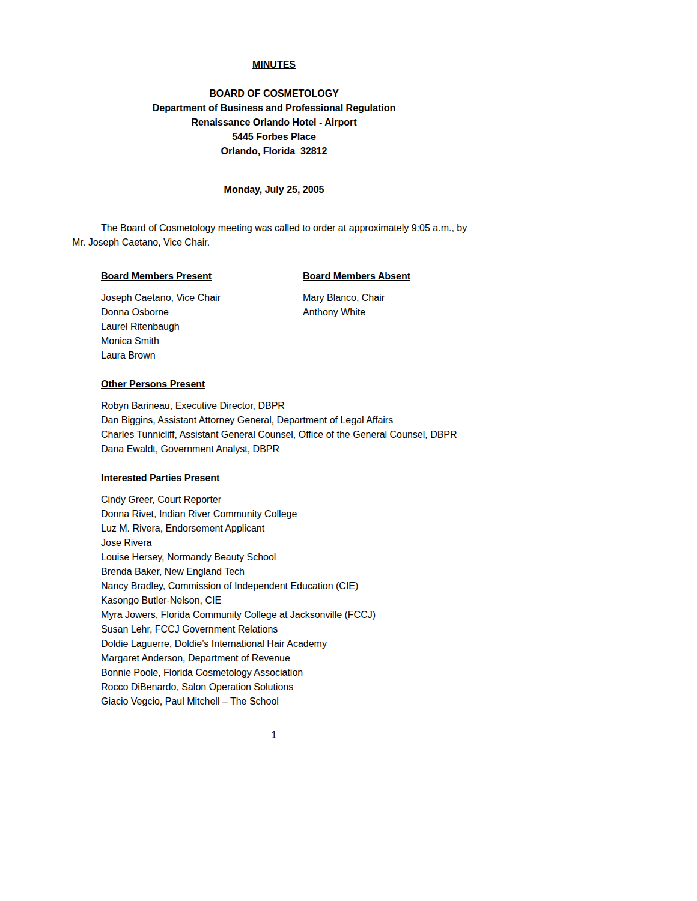MINUTES
BOARD OF COSMETOLOGY
Department of Business and Professional Regulation
Renaissance Orlando Hotel - Airport
5445 Forbes Place
Orlando, Florida 32812
Monday, July 25, 2005
The Board of Cosmetology meeting was called to order at approximately 9:05 a.m., by Mr. Joseph Caetano, Vice Chair.
Board Members Present
Joseph Caetano, Vice Chair
Donna Osborne
Laurel Ritenbaugh
Monica Smith
Laura Brown
Board Members Absent
Mary Blanco, Chair
Anthony White
Other Persons Present
Robyn Barineau, Executive Director, DBPR
Dan Biggins, Assistant Attorney General, Department of Legal Affairs
Charles Tunnicliff, Assistant General Counsel, Office of the General Counsel, DBPR
Dana Ewaldt, Government Analyst, DBPR
Interested Parties Present
Cindy Greer, Court Reporter
Donna Rivet, Indian River Community College
Luz M. Rivera, Endorsement Applicant
Jose Rivera
Louise Hersey, Normandy Beauty School
Brenda Baker, New England Tech
Nancy Bradley, Commission of Independent Education (CIE)
Kasongo Butler-Nelson, CIE
Myra Jowers, Florida Community College at Jacksonville (FCCJ)
Susan Lehr, FCCJ Government Relations
Doldie Laguerre, Doldie’s International Hair Academy
Margaret Anderson, Department of Revenue
Bonnie Poole, Florida Cosmetology Association
Rocco DiBenardo, Salon Operation Solutions
Giacio Vegcio, Paul Mitchell – The School
1